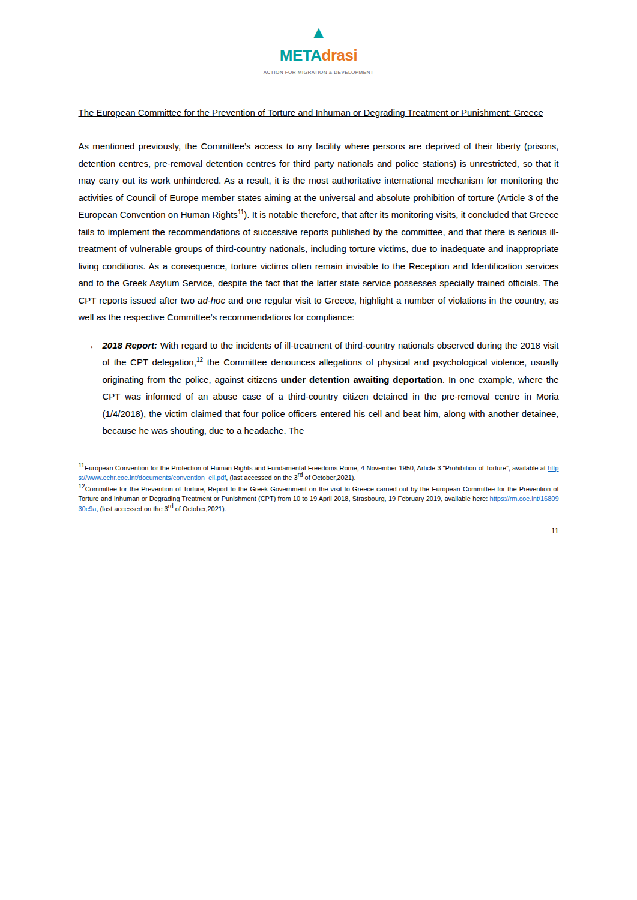▲
META drasi
ACTION FOR MIGRATION & DEVELOPMENT
The European Committee for the Prevention of Torture and Inhuman or Degrading Treatment or Punishment: Greece
As mentioned previously, the Committee’s access to any facility where persons are deprived of their liberty (prisons, detention centres, pre-removal detention centres for third party nationals and police stations) is unrestricted, so that it may carry out its work unhindered. As a result, it is the most authoritative international mechanism for monitoring the activities of Council of Europe member states aiming at the universal and absolute prohibition of torture (Article 3 of the European Convention on Human Rights11). It is notable therefore, that after its monitoring visits, it concluded that Greece fails to implement the recommendations of successive reports published by the committee, and that there is serious ill-treatment of vulnerable groups of third-country nationals, including torture victims, due to inadequate and inappropriate living conditions. As a consequence, torture victims often remain invisible to the Reception and Identification services and to the Greek Asylum Service, despite the fact that the latter state service possesses specially trained officials. The CPT reports issued after two ad-hoc and one regular visit to Greece, highlight a number of violations in the country, as well as the respective Committee’s recommendations for compliance:
2018 Report: With regard to the incidents of ill-treatment of third-country nationals observed during the 2018 visit of the CPT delegation,12 the Committee denounces allegations of physical and psychological violence, usually originating from the police, against citizens under detention awaiting deportation. In one example, where the CPT was informed of an abuse case of a third-country citizen detained in the pre-removal centre in Moria (1/4/2018), the victim claimed that four police officers entered his cell and beat him, along with another detainee, because he was shouting, due to a headache. The
11European Convention for the Protection of Human Rights and Fundamental Freedoms Rome, 4 November 1950, Article 3 “Prohibition of Torture”, available at https://www.echr.coe.int/documents/convention_ell.pdf, (last accessed on the 3rd of October,2021).
12Committee for the Prevention of Torture, Report to the Greek Government on the visit to Greece carried out by the European Committee for the Prevention of Torture and Inhuman or Degrading Treatment or Punishment (CPT) from 10 to 19 April 2018, Strasbourg, 19 February 2019, available here: https://rm.coe.int/1680930c9a, (last accessed on the 3rd of October,2021).
11